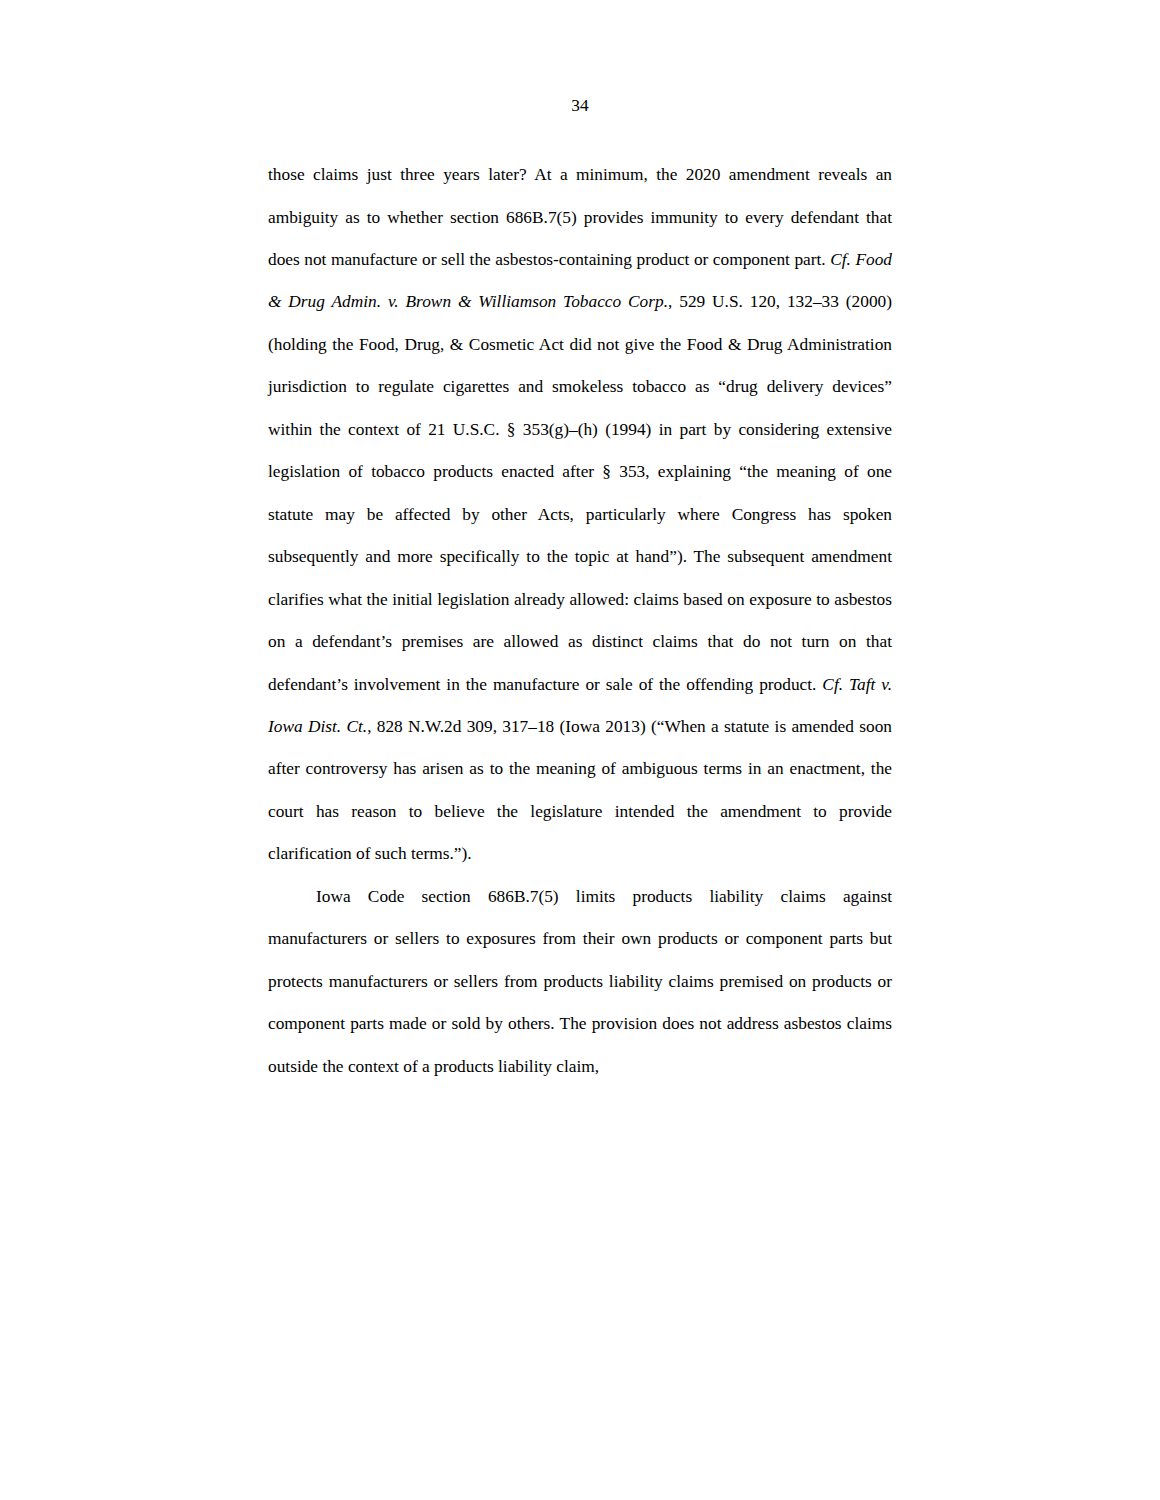34
those claims just three years later? At a minimum, the 2020 amendment reveals an ambiguity as to whether section 686B.7(5) provides immunity to every defendant that does not manufacture or sell the asbestos-containing product or component part. Cf. Food & Drug Admin. v. Brown & Williamson Tobacco Corp., 529 U.S. 120, 132–33 (2000) (holding the Food, Drug, & Cosmetic Act did not give the Food & Drug Administration jurisdiction to regulate cigarettes and smokeless tobacco as “drug delivery devices” within the context of 21 U.S.C. § 353(g)–(h) (1994) in part by considering extensive legislation of tobacco products enacted after § 353, explaining “the meaning of one statute may be affected by other Acts, particularly where Congress has spoken subsequently and more specifically to the topic at hand”). The subsequent amendment clarifies what the initial legislation already allowed: claims based on exposure to asbestos on a defendant’s premises are allowed as distinct claims that do not turn on that defendant’s involvement in the manufacture or sale of the offending product. Cf. Taft v. Iowa Dist. Ct., 828 N.W.2d 309, 317–18 (Iowa 2013) (“When a statute is amended soon after controversy has arisen as to the meaning of ambiguous terms in an enactment, the court has reason to believe the legislature intended the amendment to provide clarification of such terms.”).
Iowa Code section 686B.7(5) limits products liability claims against manufacturers or sellers to exposures from their own products or component parts but protects manufacturers or sellers from products liability claims premised on products or component parts made or sold by others. The provision does not address asbestos claims outside the context of a products liability claim,